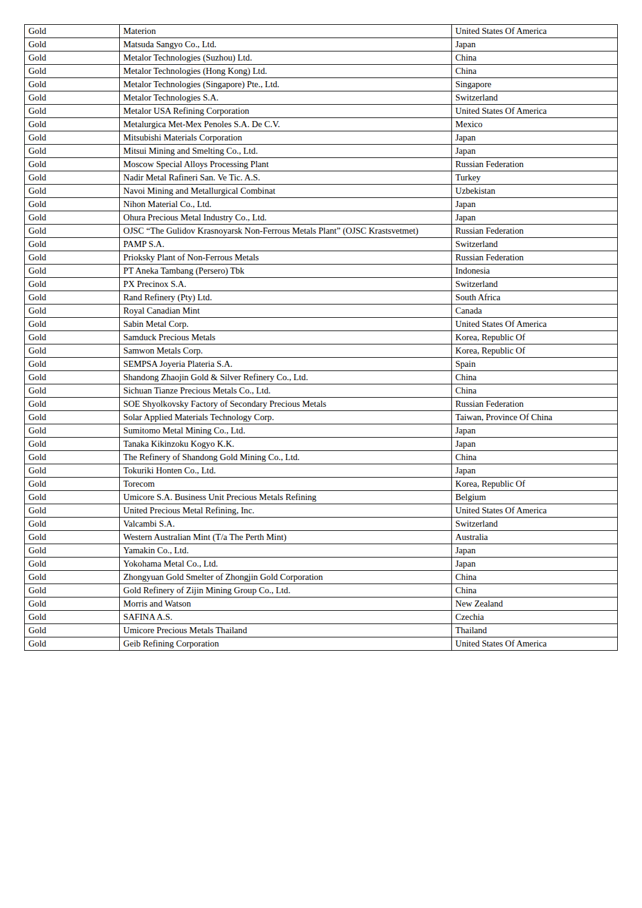| Gold | Materion | United States Of America |
| Gold | Matsuda Sangyo Co., Ltd. | Japan |
| Gold | Metalor Technologies (Suzhou) Ltd. | China |
| Gold | Metalor Technologies (Hong Kong) Ltd. | China |
| Gold | Metalor Technologies (Singapore) Pte., Ltd. | Singapore |
| Gold | Metalor Technologies S.A. | Switzerland |
| Gold | Metalor USA Refining Corporation | United States Of America |
| Gold | Metalurgica Met-Mex Penoles S.A. De C.V. | Mexico |
| Gold | Mitsubishi Materials Corporation | Japan |
| Gold | Mitsui Mining and Smelting Co., Ltd. | Japan |
| Gold | Moscow Special Alloys Processing Plant | Russian Federation |
| Gold | Nadir Metal Rafineri San. Ve Tic. A.S. | Turkey |
| Gold | Navoi Mining and Metallurgical Combinat | Uzbekistan |
| Gold | Nihon Material Co., Ltd. | Japan |
| Gold | Ohura Precious Metal Industry Co., Ltd. | Japan |
| Gold | OJSC “The Gulidov Krasnoyarsk Non-Ferrous Metals Plant” (OJSC Krastsvetmet) | Russian Federation |
| Gold | PAMP S.A. | Switzerland |
| Gold | Prioksky Plant of Non-Ferrous Metals | Russian Federation |
| Gold | PT Aneka Tambang (Persero) Tbk | Indonesia |
| Gold | PX Precinox S.A. | Switzerland |
| Gold | Rand Refinery (Pty) Ltd. | South Africa |
| Gold | Royal Canadian Mint | Canada |
| Gold | Sabin Metal Corp. | United States Of America |
| Gold | Samduck Precious Metals | Korea, Republic Of |
| Gold | Samwon Metals Corp. | Korea, Republic Of |
| Gold | SEMPSA Joyeria Plateria S.A. | Spain |
| Gold | Shandong Zhaojin Gold & Silver Refinery Co., Ltd. | China |
| Gold | Sichuan Tianze Precious Metals Co., Ltd. | China |
| Gold | SOE Shyolkovsky Factory of Secondary Precious Metals | Russian Federation |
| Gold | Solar Applied Materials Technology Corp. | Taiwan, Province Of China |
| Gold | Sumitomo Metal Mining Co., Ltd. | Japan |
| Gold | Tanaka Kikinzoku Kogyo K.K. | Japan |
| Gold | The Refinery of Shandong Gold Mining Co., Ltd. | China |
| Gold | Tokuriki Honten Co., Ltd. | Japan |
| Gold | Torecom | Korea, Republic Of |
| Gold | Umicore S.A. Business Unit Precious Metals Refining | Belgium |
| Gold | United Precious Metal Refining, Inc. | United States Of America |
| Gold | Valcambi S.A. | Switzerland |
| Gold | Western Australian Mint (T/a The Perth Mint) | Australia |
| Gold | Yamakin Co., Ltd. | Japan |
| Gold | Yokohama Metal Co., Ltd. | Japan |
| Gold | Zhongyuan Gold Smelter of Zhongjin Gold Corporation | China |
| Gold | Gold Refinery of Zijin Mining Group Co., Ltd. | China |
| Gold | Morris and Watson | New Zealand |
| Gold | SAFINA A.S. | Czechia |
| Gold | Umicore Precious Metals Thailand | Thailand |
| Gold | Geib Refining Corporation | United States Of America |